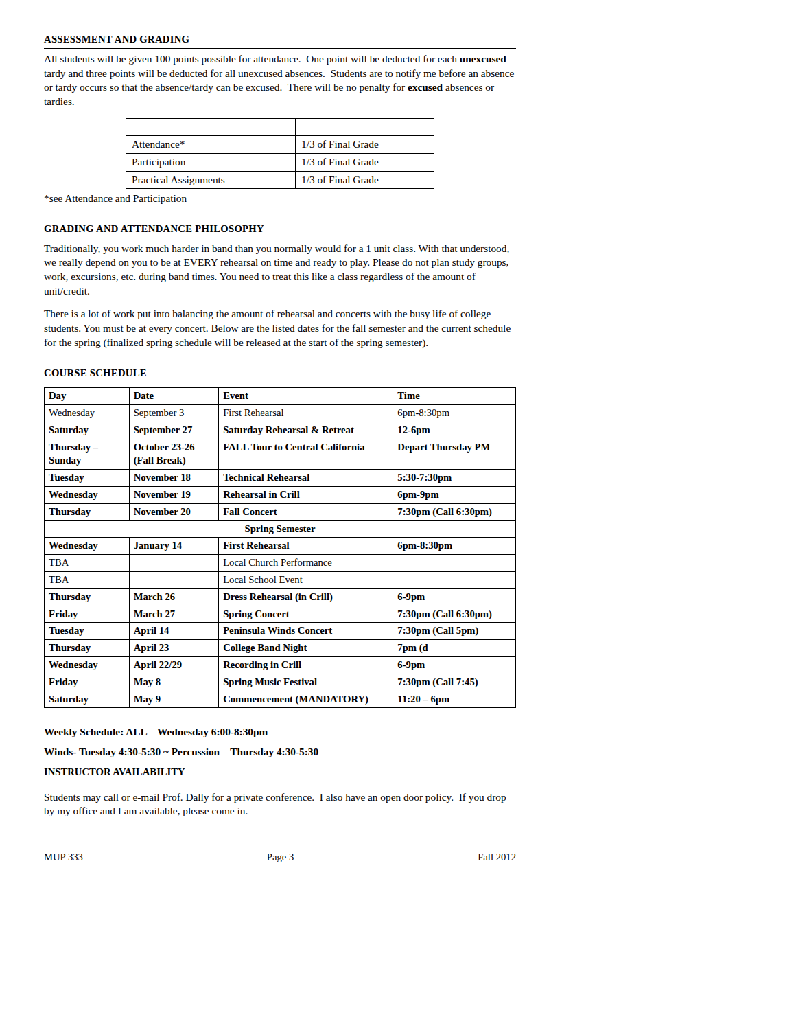Assessment and Grading
All students will be given 100 points possible for attendance. One point will be deducted for each unexcused tardy and three points will be deducted for all unexcused absences. Students are to notify me before an absence or tardy occurs so that the absence/tardy can be excused. There will be no penalty for excused absences or tardies.
| Attendance* | 1/3 of Final Grade |
| Participation | 1/3 of Final Grade |
| Practical Assignments | 1/3 of Final Grade |
*see Attendance and Participation
Grading and Attendance Philosophy
Traditionally, you work much harder in band than you normally would for a 1 unit class. With that understood, we really depend on you to be at EVERY rehearsal on time and ready to play. Please do not plan study groups, work, excursions, etc. during band times. You need to treat this like a class regardless of the amount of unit/credit.
There is a lot of work put into balancing the amount of rehearsal and concerts with the busy life of college students. You must be at every concert. Below are the listed dates for the fall semester and the current schedule for the spring (finalized spring schedule will be released at the start of the spring semester).
Course Schedule
| Day | Date | Event | Time |
| --- | --- | --- | --- |
| Wednesday | September 3 | First Rehearsal | 6pm-8:30pm |
| Saturday | September 27 | Saturday Rehearsal & Retreat | 12-6pm |
| Thursday – Sunday | October 23-26 (Fall Break) | FALL Tour to Central California | Depart Thursday PM |
| Tuesday | November 18 | Technical Rehearsal | 5:30-7:30pm |
| Wednesday | November 19 | Rehearsal in Crill | 6pm-9pm |
| Thursday | November 20 | Fall Concert | 7:30pm (Call 6:30pm) |
| Spring Semester |
| Wednesday | January 14 | First Rehearsal | 6pm-8:30pm |
| TBA | | Local Church Performance | |
| TBA | | Local School Event | |
| Thursday | March 26 | Dress Rehearsal (in Crill) | 6-9pm |
| Friday | March 27 | Spring Concert | 7:30pm (Call 6:30pm) |
| Tuesday | April 14 | Peninsula Winds Concert | 7:30pm (Call 5pm) |
| Thursday | April 23 | College Band Night | 7pm (d |
| Wednesday | April 22/29 | Recording in Crill | 6-9pm |
| Friday | May 8 | Spring Music Festival | 7:30pm (Call 7:45) |
| Saturday | May 9 | Commencement (MANDATORY) | 11:20 – 6pm |
Weekly Schedule: ALL – Wednesday 6:00-8:30pm
Winds- Tuesday 4:30-5:30 ~ Percussion – Thursday 4:30-5:30
Instructor Availability
Students may call or e-mail Prof. Dally for a private conference. I also have an open door policy. If you drop by my office and I am available, please come in.
MUP 333 Page 3 Fall 2012